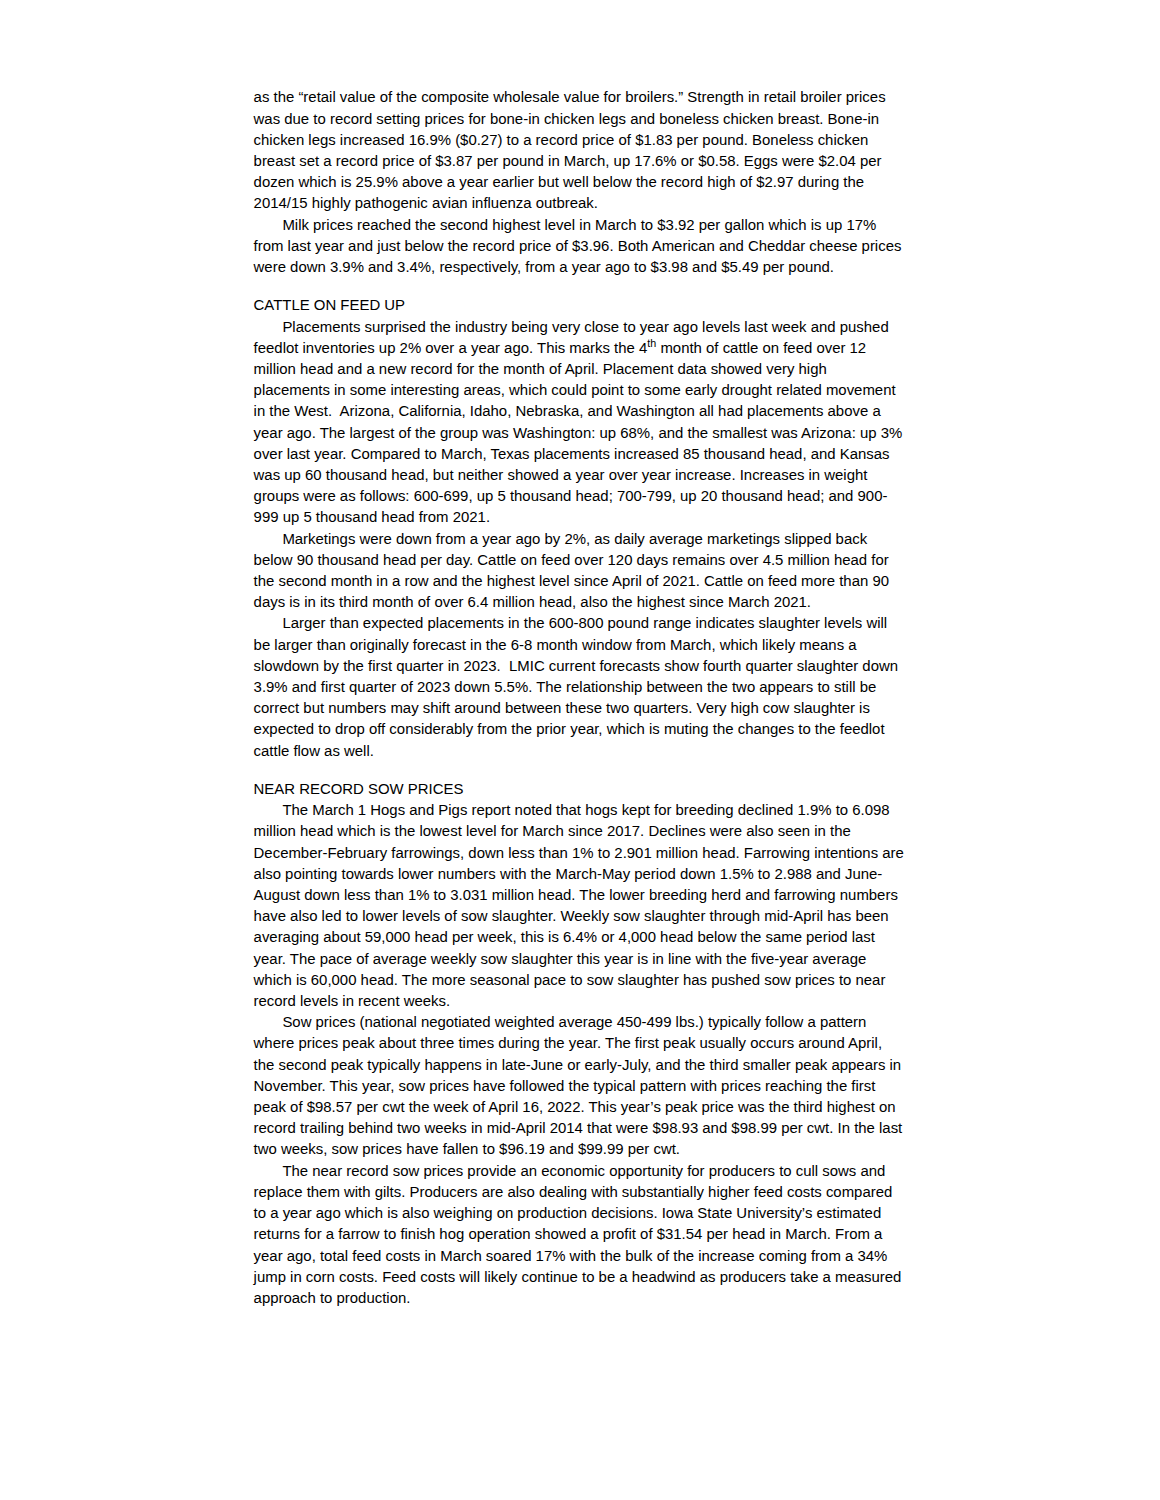as the “retail value of the composite wholesale value for broilers.” Strength in retail broiler prices was due to record setting prices for bone-in chicken legs and boneless chicken breast. Bone-in chicken legs increased 16.9% ($0.27) to a record price of $1.83 per pound. Boneless chicken breast set a record price of $3.87 per pound in March, up 17.6% or $0.58. Eggs were $2.04 per dozen which is 25.9% above a year earlier but well below the record high of $2.97 during the 2014/15 highly pathogenic avian influenza outbreak.
Milk prices reached the second highest level in March to $3.92 per gallon which is up 17% from last year and just below the record price of $3.96. Both American and Cheddar cheese prices were down 3.9% and 3.4%, respectively, from a year ago to $3.98 and $5.49 per pound.
CATTLE ON FEED UP
Placements surprised the industry being very close to year ago levels last week and pushed feedlot inventories up 2% over a year ago. This marks the 4th month of cattle on feed over 12 million head and a new record for the month of April. Placement data showed very high placements in some interesting areas, which could point to some early drought related movement in the West. Arizona, California, Idaho, Nebraska, and Washington all had placements above a year ago. The largest of the group was Washington: up 68%, and the smallest was Arizona: up 3% over last year. Compared to March, Texas placements increased 85 thousand head, and Kansas was up 60 thousand head, but neither showed a year over year increase. Increases in weight groups were as follows: 600-699, up 5 thousand head; 700-799, up 20 thousand head; and 900-999 up 5 thousand head from 2021.
Marketings were down from a year ago by 2%, as daily average marketings slipped back below 90 thousand head per day. Cattle on feed over 120 days remains over 4.5 million head for the second month in a row and the highest level since April of 2021. Cattle on feed more than 90 days is in its third month of over 6.4 million head, also the highest since March 2021.
Larger than expected placements in the 600-800 pound range indicates slaughter levels will be larger than originally forecast in the 6-8 month window from March, which likely means a slowdown by the first quarter in 2023. LMIC current forecasts show fourth quarter slaughter down 3.9% and first quarter of 2023 down 5.5%. The relationship between the two appears to still be correct but numbers may shift around between these two quarters. Very high cow slaughter is expected to drop off considerably from the prior year, which is muting the changes to the feedlot cattle flow as well.
NEAR RECORD SOW PRICES
The March 1 Hogs and Pigs report noted that hogs kept for breeding declined 1.9% to 6.098 million head which is the lowest level for March since 2017. Declines were also seen in the December-February farrowings, down less than 1% to 2.901 million head. Farrowing intentions are also pointing towards lower numbers with the March-May period down 1.5% to 2.988 and June-August down less than 1% to 3.031 million head. The lower breeding herd and farrowing numbers have also led to lower levels of sow slaughter. Weekly sow slaughter through mid-April has been averaging about 59,000 head per week, this is 6.4% or 4,000 head below the same period last year. The pace of average weekly sow slaughter this year is in line with the five-year average which is 60,000 head. The more seasonal pace to sow slaughter has pushed sow prices to near record levels in recent weeks.
Sow prices (national negotiated weighted average 450-499 lbs.) typically follow a pattern where prices peak about three times during the year. The first peak usually occurs around April, the second peak typically happens in late-June or early-July, and the third smaller peak appears in November. This year, sow prices have followed the typical pattern with prices reaching the first peak of $98.57 per cwt the week of April 16, 2022. This year’s peak price was the third highest on record trailing behind two weeks in mid-April 2014 that were $98.93 and $98.99 per cwt. In the last two weeks, sow prices have fallen to $96.19 and $99.99 per cwt.
The near record sow prices provide an economic opportunity for producers to cull sows and replace them with gilts. Producers are also dealing with substantially higher feed costs compared to a year ago which is also weighing on production decisions. Iowa State University’s estimated returns for a farrow to finish hog operation showed a profit of $31.54 per head in March. From a year ago, total feed costs in March soared 17% with the bulk of the increase coming from a 34% jump in corn costs. Feed costs will likely continue to be a headwind as producers take a measured approach to production.